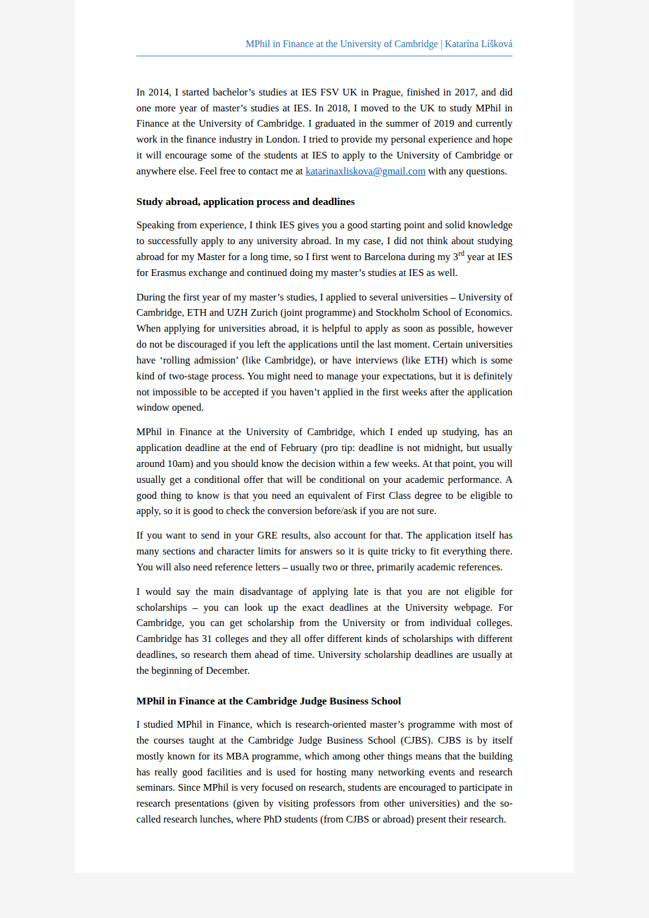MPhil in Finance at the University of Cambridge | Katarína Líšková
In 2014, I started bachelor’s studies at IES FSV UK in Prague, finished in 2017, and did one more year of master’s studies at IES. In 2018, I moved to the UK to study MPhil in Finance at the University of Cambridge. I graduated in the summer of 2019 and currently work in the finance industry in London. I tried to provide my personal experience and hope it will encourage some of the students at IES to apply to the University of Cambridge or anywhere else. Feel free to contact me at katarinaxliskova@gmail.com with any questions.
Study abroad, application process and deadlines
Speaking from experience, I think IES gives you a good starting point and solid knowledge to successfully apply to any university abroad. In my case, I did not think about studying abroad for my Master for a long time, so I first went to Barcelona during my 3rd year at IES for Erasmus exchange and continued doing my master’s studies at IES as well.
During the first year of my master’s studies, I applied to several universities – University of Cambridge, ETH and UZH Zurich (joint programme) and Stockholm School of Economics. When applying for universities abroad, it is helpful to apply as soon as possible, however do not be discouraged if you left the applications until the last moment. Certain universities have ‘rolling admission’ (like Cambridge), or have interviews (like ETH) which is some kind of two-stage process. You might need to manage your expectations, but it is definitely not impossible to be accepted if you haven’t applied in the first weeks after the application window opened.
MPhil in Finance at the University of Cambridge, which I ended up studying, has an application deadline at the end of February (pro tip: deadline is not midnight, but usually around 10am) and you should know the decision within a few weeks. At that point, you will usually get a conditional offer that will be conditional on your academic performance. A good thing to know is that you need an equivalent of First Class degree to be eligible to apply, so it is good to check the conversion before/ask if you are not sure.
If you want to send in your GRE results, also account for that. The application itself has many sections and character limits for answers so it is quite tricky to fit everything there. You will also need reference letters – usually two or three, primarily academic references.
I would say the main disadvantage of applying late is that you are not eligible for scholarships – you can look up the exact deadlines at the University webpage. For Cambridge, you can get scholarship from the University or from individual colleges. Cambridge has 31 colleges and they all offer different kinds of scholarships with different deadlines, so research them ahead of time. University scholarship deadlines are usually at the beginning of December.
MPhil in Finance at the Cambridge Judge Business School
I studied MPhil in Finance, which is research-oriented master’s programme with most of the courses taught at the Cambridge Judge Business School (CJBS). CJBS is by itself mostly known for its MBA programme, which among other things means that the building has really good facilities and is used for hosting many networking events and research seminars. Since MPhil is very focused on research, students are encouraged to participate in research presentations (given by visiting professors from other universities) and the so-called research lunches, where PhD students (from CJBS or abroad) present their research.